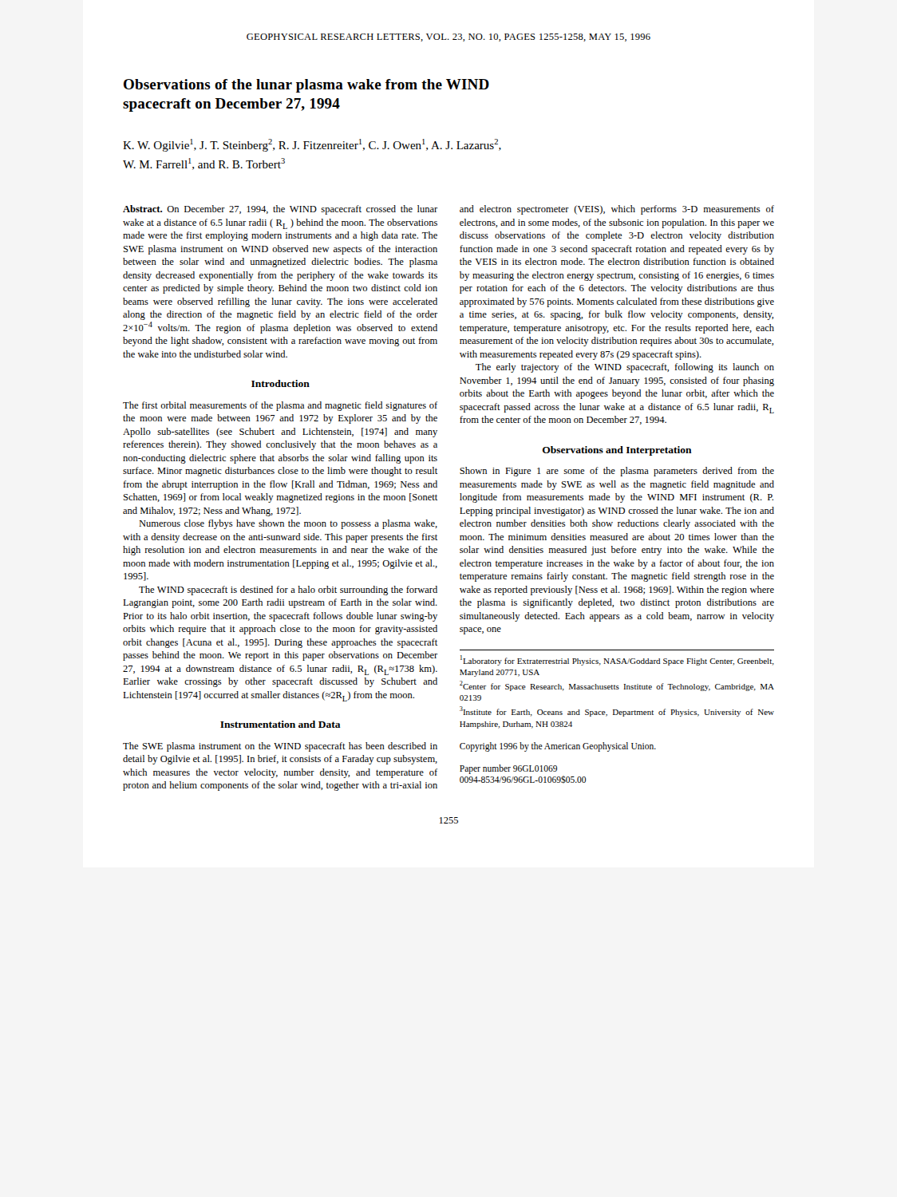GEOPHYSICAL RESEARCH LETTERS, VOL. 23, NO. 10, PAGES 1255-1258, MAY 15, 1996
Observations of the lunar plasma wake from the WIND
spacecraft on December 27, 1994
K. W. Ogilvie1, J. T. Steinberg2, R. J. Fitzenreiter1, C. J. Owen1, A. J. Lazarus2,
W. M. Farrell1, and R. B. Torbert3
Abstract. On December 27, 1994, the WIND spacecraft crossed the lunar wake at a distance of 6.5 lunar radii ( RL ) behind the moon. The observations made were the first employing modern instruments and a high data rate. The SWE plasma instrument on WIND observed new aspects of the interaction between the solar wind and unmagnetized dielectric bodies. The plasma density decreased exponentially from the periphery of the wake towards its center as predicted by simple theory. Behind the moon two distinct cold ion beams were observed refilling the lunar cavity. The ions were accelerated along the direction of the magnetic field by an electric field of the order 2×10−4 volts/m. The region of plasma depletion was observed to extend beyond the light shadow, consistent with a rarefaction wave moving out from the wake into the undisturbed solar wind.
Introduction
The first orbital measurements of the plasma and magnetic field signatures of the moon were made between 1967 and 1972 by Explorer 35 and by the Apollo sub-satellites (see Schubert and Lichtenstein, [1974] and many references therein). They showed conclusively that the moon behaves as a non-conducting dielectric sphere that absorbs the solar wind falling upon its surface. Minor magnetic disturbances close to the limb were thought to result from the abrupt interruption in the flow [Krall and Tidman, 1969; Ness and Schatten, 1969] or from local weakly magnetized regions in the moon [Sonett and Mihalov, 1972; Ness and Whang, 1972].
Numerous close flybys have shown the moon to possess a plasma wake, with a density decrease on the anti-sunward side. This paper presents the first high resolution ion and electron measurements in and near the wake of the moon made with modern instrumentation [Lepping et al., 1995; Ogilvie et al., 1995].
The WIND spacecraft is destined for a halo orbit surrounding the forward Lagrangian point, some 200 Earth radii upstream of Earth in the solar wind. Prior to its halo orbit insertion, the spacecraft follows double lunar swing-by orbits which require that it approach close to the moon for gravity-assisted orbit changes [Acuna et al., 1995]. During these approaches the spacecraft passes behind the moon. We report in this paper observations on December 27, 1994 at a downstream distance of 6.5 lunar radii, RL (RL≈1738 km). Earlier wake crossings by other spacecraft discussed by Schubert and Lichtenstein [1974] occurred at smaller distances (≈2RL) from the moon.
Instrumentation and Data
The SWE plasma instrument on the WIND spacecraft has been described in detail by Ogilvie et al. [1995]. In brief, it consists of a Faraday cup subsystem, which measures the vector velocity, number density, and temperature of proton and helium components of the solar wind, together with a tri-axial ion and electron spectrometer (VEIS), which performs 3-D measurements of electrons, and in some modes, of the subsonic ion population. In this paper we discuss observations of the complete 3-D electron velocity distribution function made in one 3 second spacecraft rotation and repeated every 6s by the VEIS in its electron mode. The electron distribution function is obtained by measuring the electron energy spectrum, consisting of 16 energies, 6 times per rotation for each of the 6 detectors. The velocity distributions are thus approximated by 576 points. Moments calculated from these distributions give a time series, at 6s. spacing, for bulk flow velocity components, density, temperature, temperature anisotropy, etc. For the results reported here, each measurement of the ion velocity distribution requires about 30s to accumulate, with measurements repeated every 87s (29 spacecraft spins).
The early trajectory of the WIND spacecraft, following its launch on November 1, 1994 until the end of January 1995, consisted of four phasing orbits about the Earth with apogees beyond the lunar orbit, after which the spacecraft passed across the lunar wake at a distance of 6.5 lunar radii, RL from the center of the moon on December 27, 1994.
Observations and Interpretation
Shown in Figure 1 are some of the plasma parameters derived from the measurements made by SWE as well as the magnetic field magnitude and longitude from measurements made by the WIND MFI instrument (R. P. Lepping principal investigator) as WIND crossed the lunar wake. The ion and electron number densities both show reductions clearly associated with the moon. The minimum densities measured are about 20 times lower than the solar wind densities measured just before entry into the wake. While the electron temperature increases in the wake by a factor of about four, the ion temperature remains fairly constant. The magnetic field strength rose in the wake as reported previously [Ness et al. 1968; 1969]. Within the region where the plasma is significantly depleted, two distinct proton distributions are simultaneously detected. Each appears as a cold beam, narrow in velocity space, one
1Laboratory for Extraterrestrial Physics, NASA/Goddard Space Flight Center, Greenbelt, Maryland 20771, USA
2Center for Space Research, Massachusetts Institute of Technology, Cambridge, MA 02139
3Institute for Earth, Oceans and Space, Department of Physics, University of New Hampshire, Durham, NH 03824
Copyright 1996 by the American Geophysical Union.
Paper number 96GL01069
0094-8534/96/96GL-01069$05.00
1255